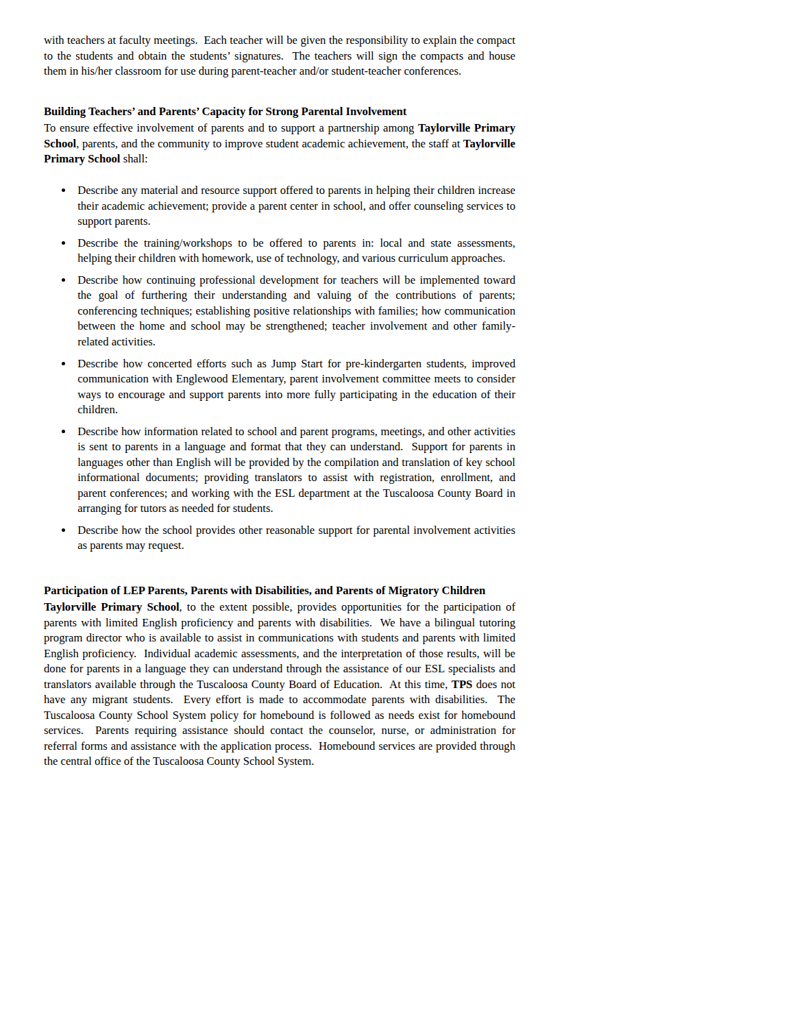with teachers at faculty meetings. Each teacher will be given the responsibility to explain the compact to the students and obtain the students’ signatures. The teachers will sign the compacts and house them in his/her classroom for use during parent-teacher and/or student-teacher conferences.
Building Teachers’ and Parents’ Capacity for Strong Parental Involvement
To ensure effective involvement of parents and to support a partnership among Taylorville Primary School, parents, and the community to improve student academic achievement, the staff at Taylorville Primary School shall:
Describe any material and resource support offered to parents in helping their children increase their academic achievement; provide a parent center in school, and offer counseling services to support parents.
Describe the training/workshops to be offered to parents in: local and state assessments, helping their children with homework, use of technology, and various curriculum approaches.
Describe how continuing professional development for teachers will be implemented toward the goal of furthering their understanding and valuing of the contributions of parents; conferencing techniques; establishing positive relationships with families; how communication between the home and school may be strengthened; teacher involvement and other family-related activities.
Describe how concerted efforts such as Jump Start for pre-kindergarten students, improved communication with Englewood Elementary, parent involvement committee meets to consider ways to encourage and support parents into more fully participating in the education of their children.
Describe how information related to school and parent programs, meetings, and other activities is sent to parents in a language and format that they can understand. Support for parents in languages other than English will be provided by the compilation and translation of key school informational documents; providing translators to assist with registration, enrollment, and parent conferences; and working with the ESL department at the Tuscaloosa County Board in arranging for tutors as needed for students.
Describe how the school provides other reasonable support for parental involvement activities as parents may request.
Participation of LEP Parents, Parents with Disabilities, and Parents of Migratory Children
Taylorville Primary School, to the extent possible, provides opportunities for the participation of parents with limited English proficiency and parents with disabilities. We have a bilingual tutoring program director who is available to assist in communications with students and parents with limited English proficiency. Individual academic assessments, and the interpretation of those results, will be done for parents in a language they can understand through the assistance of our ESL specialists and translators available through the Tuscaloosa County Board of Education. At this time, TPS does not have any migrant students. Every effort is made to accommodate parents with disabilities. The Tuscaloosa County School System policy for homebound is followed as needs exist for homebound services. Parents requiring assistance should contact the counselor, nurse, or administration for referral forms and assistance with the application process. Homebound services are provided through the central office of the Tuscaloosa County School System.